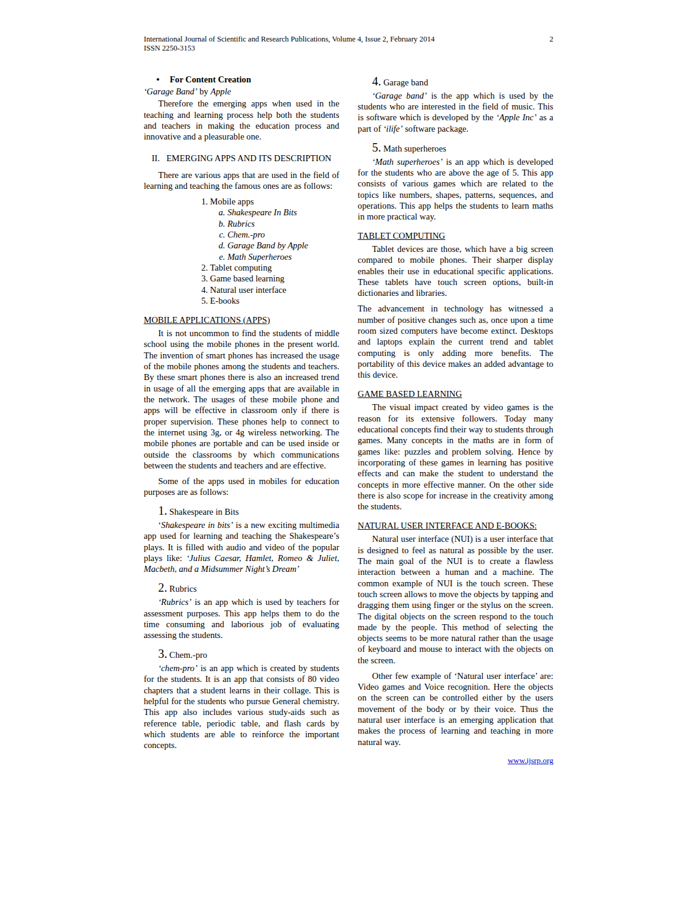International Journal of Scientific and Research Publications, Volume 4, Issue 2, February 2014 ISSN 2250-3153 2
For Content Creation
‘Garage Band’ by Apple
Therefore the emerging apps when used in the teaching and learning process help both the students and teachers in making the education process and innovative and a pleasurable one.
II. EMERGING APPS AND ITS DESCRIPTION
There are various apps that are used in the field of learning and teaching the famous ones are as follows:
Mobile apps
Shakespeare In Bits
Rubrics
Chem.-pro
Garage Band by Apple
Math Superheroes
Tablet computing
Game based learning
Natural user interface
E-books
MOBILE APPLICATIONS (APPS)
It is not uncommon to find the students of middle school using the mobile phones in the present world. The invention of smart phones has increased the usage of the mobile phones among the students and teachers. By these smart phones there is also an increased trend in usage of all the emerging apps that are available in the network. The usages of these mobile phone and apps will be effective in classroom only if there is proper supervision. These phones help to connect to the internet using 3g, or 4g wireless networking. The mobile phones are portable and can be used inside or outside the classrooms by which communications between the students and teachers and are effective.
Some of the apps used in mobiles for education purposes are as follows:
1. Shakespeare in Bits
‘Shakespeare in bits’ is a new exciting multimedia app used for learning and teaching the Shakespeare’s plays. It is filled with audio and video of the popular plays like: ‘Julius Caesar, Hamlet, Romeo & Juliet, Macbeth, and a Midsummer Night’s Dream’
2. Rubrics
‘Rubrics’ is an app which is used by teachers for assessment purposes. This app helps them to do the time consuming and laborious job of evaluating assessing the students.
3. Chem.-pro
‘chem-pro’ is an app which is created by students for the students. It is an app that consists of 80 video chapters that a student learns in their collage. This is helpful for the students who pursue General chemistry. This app also includes various study-aids such as reference table, periodic table, and flash cards by which students are able to reinforce the important concepts.
4. Garage band
‘Garage band’ is the app which is used by the students who are interested in the field of music. This is software which is developed by the ‘Apple Inc’ as a part of ‘ilife’ software package.
5. Math superheroes
‘Math superheroes’ is an app which is developed for the students who are above the age of 5. This app consists of various games which are related to the topics like numbers, shapes, patterns, sequences, and operations. This app helps the students to learn maths in more practical way.
TABLET COMPUTING
Tablet devices are those, which have a big screen compared to mobile phones. Their sharper display enables their use in educational specific applications. These tablets have touch screen options, built-in dictionaries and libraries.
The advancement in technology has witnessed a number of positive changes such as, once upon a time room sized computers have become extinct. Desktops and laptops explain the current trend and tablet computing is only adding more benefits. The portability of this device makes an added advantage to this device.
GAME BASED LEARNING
The visual impact created by video games is the reason for its extensive followers. Today many educational concepts find their way to students through games. Many concepts in the maths are in form of games like: puzzles and problem solving. Hence by incorporating of these games in learning has positive effects and can make the student to understand the concepts in more effective manner. On the other side there is also scope for increase in the creativity among the students.
NATURAL USER INTERFACE AND E-BOOKS:
Natural user interface (NUI) is a user interface that is designed to feel as natural as possible by the user. The main goal of the NUI is to create a flawless interaction between a human and a machine. The common example of NUI is the touch screen. These touch screen allows to move the objects by tapping and dragging them using finger or the stylus on the screen. The digital objects on the screen respond to the touch made by the people. This method of selecting the objects seems to be more natural rather than the usage of keyboard and mouse to interact with the objects on the screen.
Other few example of ‘Natural user interface’ are: Video games and Voice recognition. Here the objects on the screen can be controlled either by the users movement of the body or by their voice. Thus the natural user interface is an emerging application that makes the process of learning and teaching in more natural way.
www.ijsrp.org